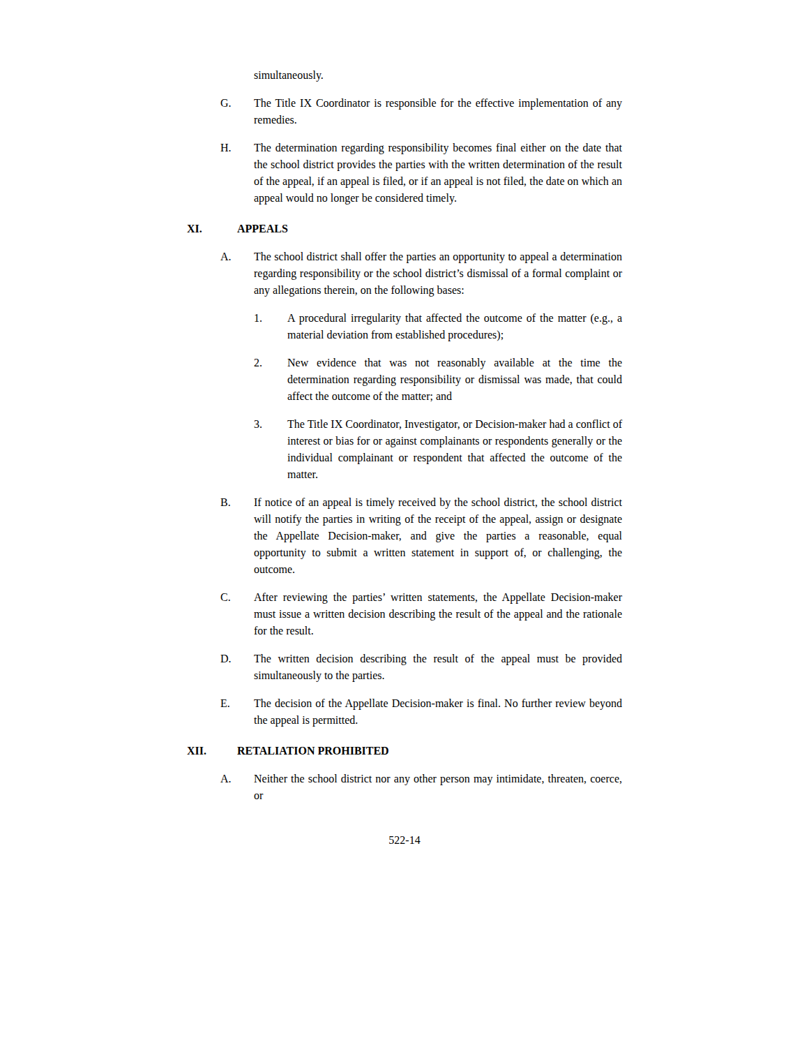simultaneously.
G.
The Title IX Coordinator is responsible for the effective implementation of any remedies.
H.
The determination regarding responsibility becomes final either on the date that the school district provides the parties with the written determination of the result of the appeal, if an appeal is filed, or if an appeal is not filed, the date on which an appeal would no longer be considered timely.
XI.
APPEALS
A.
The school district shall offer the parties an opportunity to appeal a determination regarding responsibility or the school district’s dismissal of a formal complaint or any allegations therein, on the following bases:
1.
A procedural irregularity that affected the outcome of the matter (e.g., a material deviation from established procedures);
2.
New evidence that was not reasonably available at the time the determination regarding responsibility or dismissal was made, that could affect the outcome of the matter; and
3.
The Title IX Coordinator, Investigator, or Decision-maker had a conflict of interest or bias for or against complainants or respondents generally or the individual complainant or respondent that affected the outcome of the matter.
B.
If notice of an appeal is timely received by the school district, the school district will notify the parties in writing of the receipt of the appeal, assign or designate the Appellate Decision-maker, and give the parties a reasonable, equal opportunity to submit a written statement in support of, or challenging, the outcome.
C.
After reviewing the parties’ written statements, the Appellate Decision-maker must issue a written decision describing the result of the appeal and the rationale for the result.
D.
The written decision describing the result of the appeal must be provided simultaneously to the parties.
E.
The decision of the Appellate Decision-maker is final. No further review beyond the appeal is permitted.
XII.
RETALIATION PROHIBITED
A.
Neither the school district nor any other person may intimidate, threaten, coerce, or
522-14